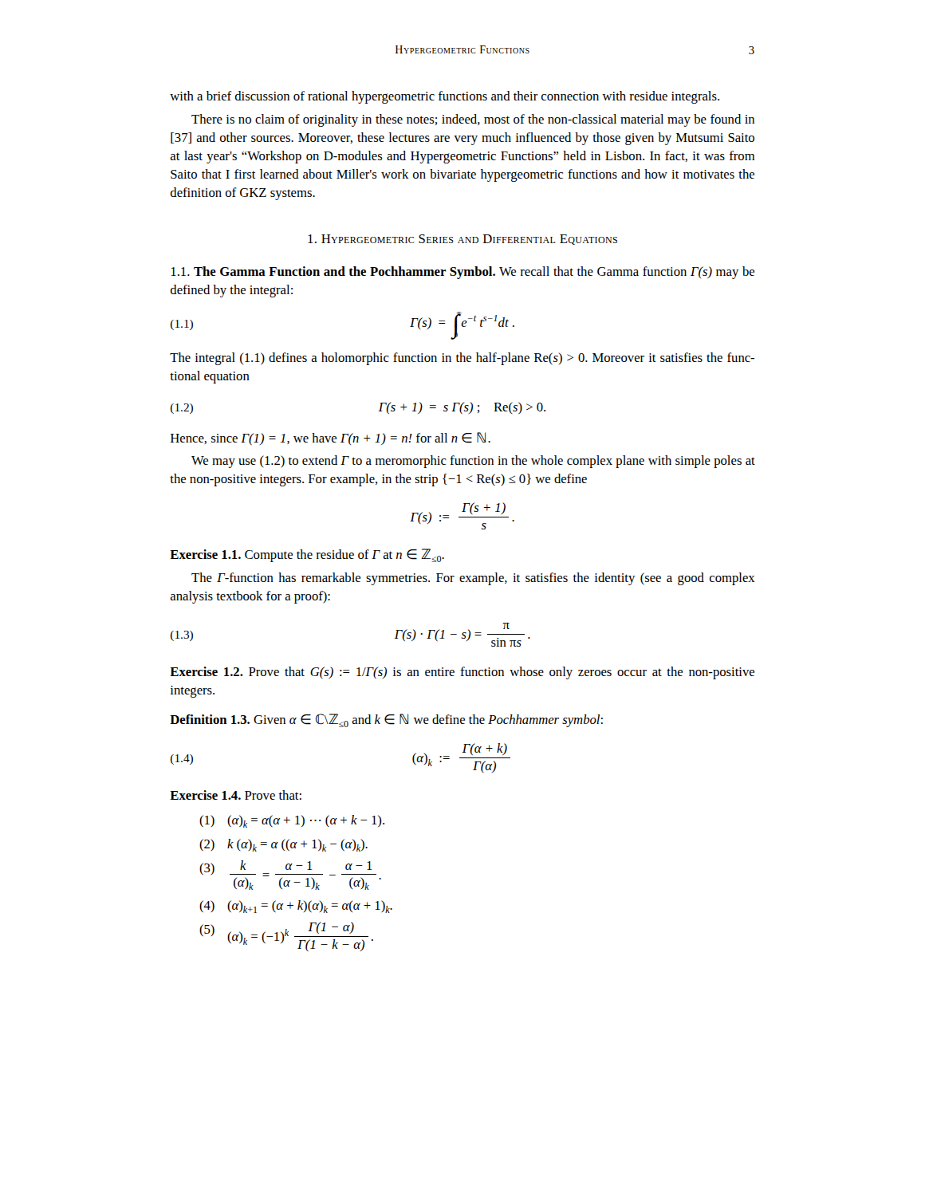Hypergeometric Functions 3
with a brief discussion of rational hypergeometric functions and their connection with residue integrals.
There is no claim of originality in these notes; indeed, most of the non-classical material may be found in [37] and other sources. Moreover, these lectures are very much influenced by those given by Mutsumi Saito at last year's “Workshop on D-modules and Hypergeometric Functions” held in Lisbon. In fact, it was from Saito that I first learned about Miller's work on bivariate hypergeometric functions and how it motivates the definition of GKZ systems.
1. Hypergeometric Series and Differential Equations
1.1. The Gamma Function and the Pochhammer Symbol. We recall that the Gamma function Γ(s) may be defined by the integral:
(1.1) Γ(s) = ∫∞0 e−t ts−1dt .
The integral (1.1) defines a holomorphic function in the half-plane Re(s) > 0. Moreover it satisfies the functional equation
(1.2) Γ(s + 1) = s Γ(s) ; Re(s) > 0.
Hence, since Γ(1) = 1, we have Γ(n + 1) = n! for all n ∈ ℕ.
We may use (1.2) to extend Γ to a meromorphic function in the whole complex plane with simple poles at the non-positive integers. For example, in the strip {−1 < Re(s) ≤ 0} we define
Γ(s) := Γ(s + 1) s.
Exercise 1.1. Compute the residue of Γ at n ∈ ℤ≤0.
The Γ-function has remarkable symmetries. For example, it satisfies the identity (see a good complex analysis textbook for a proof):
(1.3) Γ(s) · Γ(1 − s) = πsin πs.
Exercise 1.2. Prove that G(s) := 1/Γ(s) is an entire function whose only zeroes occur at the non-positive integers.
Definition 1.3. Given α ∈ ℂ\ℤ≤0 and k ∈ ℕ we define the Pochhammer symbol:
(1.4) (α)k := Γ(α + k) Γ(α)
Exercise 1.4. Prove that:
(1)(α)k = α(α + 1) ⋯ (α + k − 1).
(2) k (α)k = α ((α + 1)k − (α)k).
(3) k(α)k = α − 1(α − 1)k − α − 1(α)k.
(4)(α)k+1 = (α + k)(α)k = α(α + 1)k.
(5)(α)k = (−1)k Γ(1 − α) Γ(1 − k − α).